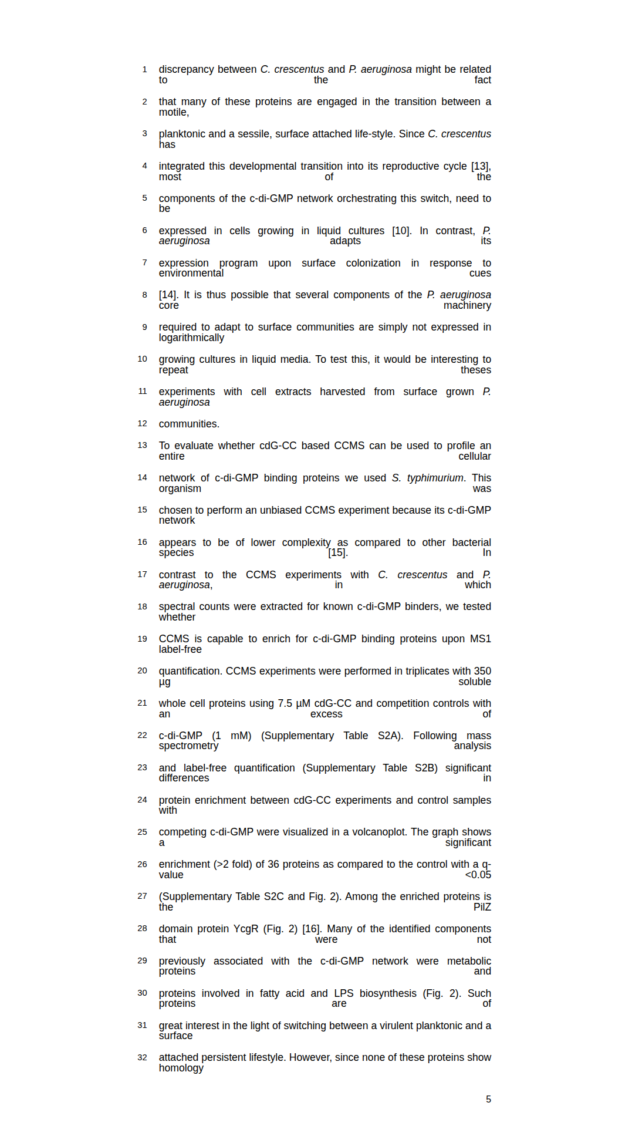discrepancy between C. crescentus and P. aeruginosa might be related to the fact
that many of these proteins are engaged in the transition between a motile,
planktonic and a sessile, surface attached life-style. Since C. crescentus has
integrated this developmental transition into its reproductive cycle [13], most of the
components of the c-di-GMP network orchestrating this switch, need to be
expressed in cells growing in liquid cultures [10]. In contrast, P. aeruginosa adapts its
expression program upon surface colonization in response to environmental cues
[14]. It is thus possible that several components of the P. aeruginosa core machinery
required to adapt to surface communities are simply not expressed in logarithmically
growing cultures in liquid media. To test this, it would be interesting to repeat theses
experiments with cell extracts harvested from surface grown P. aeruginosa
communities.
To evaluate whether cdG-CC based CCMS can be used to profile an entire cellular
network of c-di-GMP binding proteins we used S. typhimurium. This organism was
chosen to perform an unbiased CCMS experiment because its c-di-GMP network
appears to be of lower complexity as compared to other bacterial species [15]. In
contrast to the CCMS experiments with C. crescentus and P. aeruginosa, in which
spectral counts were extracted for known c-di-GMP binders, we tested whether
CCMS is capable to enrich for c-di-GMP binding proteins upon MS1 label-free
quantification. CCMS experiments were performed in triplicates with 350 µg soluble
whole cell proteins using 7.5 µM cdG-CC and competition controls with an excess of
c-di-GMP (1 mM) (Supplementary Table S2A). Following mass spectrometry analysis
and label-free quantification (Supplementary Table S2B) significant differences in
protein enrichment between cdG-CC experiments and control samples with
competing c-di-GMP were visualized in a volcanoplot. The graph shows a significant
enrichment (>2 fold) of 36 proteins as compared to the control with a q-value <0.05
(Supplementary Table S2C and Fig. 2). Among the enriched proteins is the PilZ
domain protein YcgR (Fig. 2) [16]. Many of the identified components that were not
previously associated with the c-di-GMP network were metabolic proteins and
proteins involved in fatty acid and LPS biosynthesis (Fig. 2). Such proteins are of
great interest in the light of switching between a virulent planktonic and a surface
attached persistent lifestyle. However, since none of these proteins show homology
5